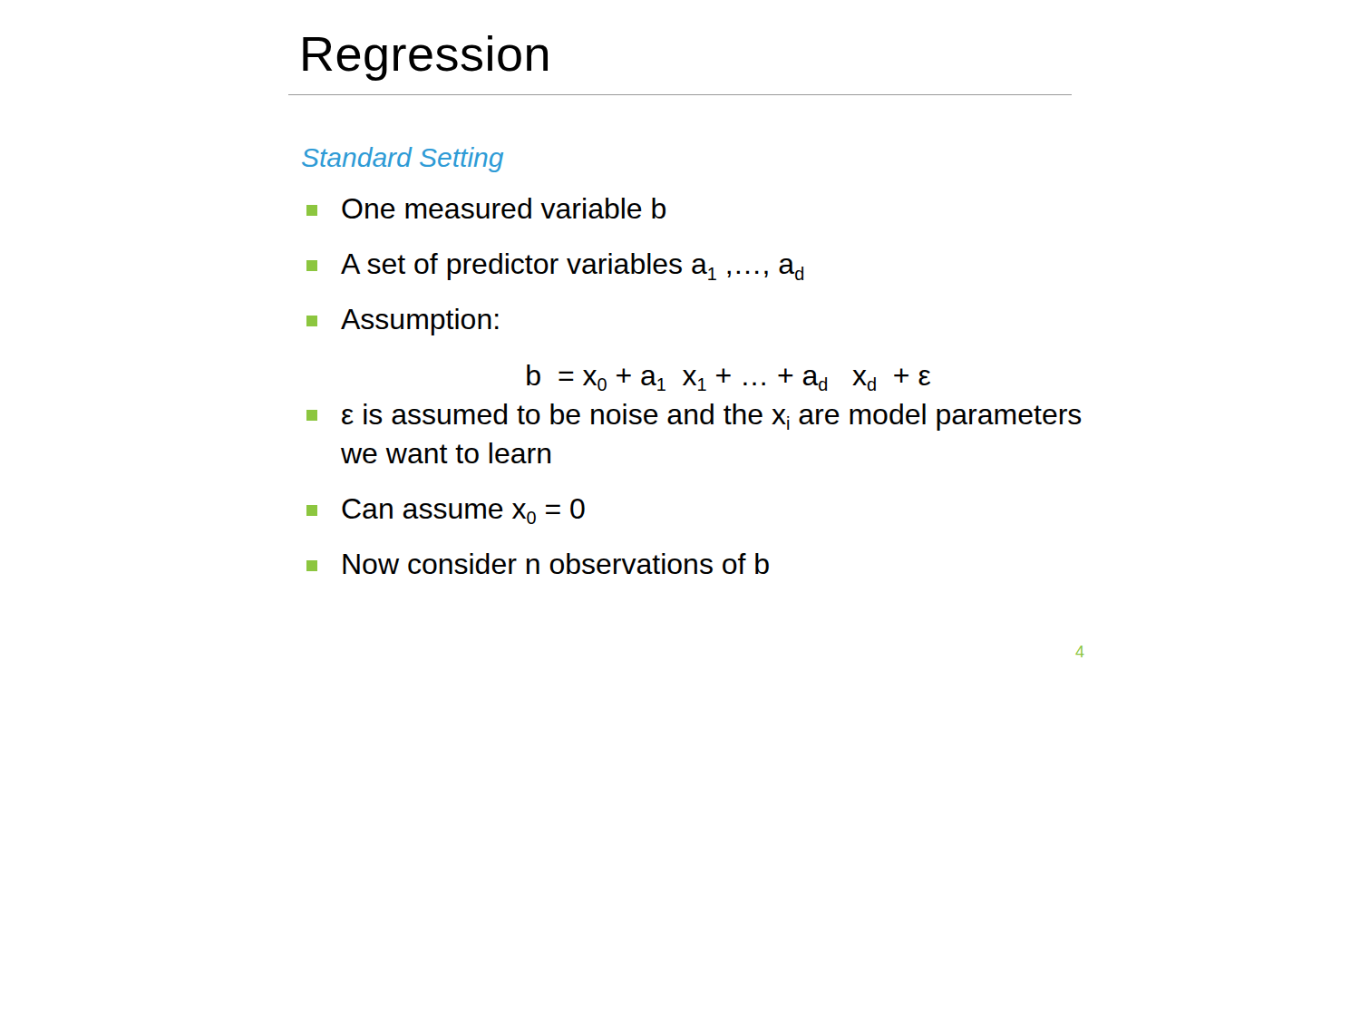Regression
Standard Setting
One measured variable b
A set of predictor variables a1 ,…, ad
Assumption:
b = x0 + a1 x1 + … + ad xd + ε
ε is assumed to be noise and the xi are model parameters we want to learn
Can assume x0 = 0
Now consider n observations of b
4